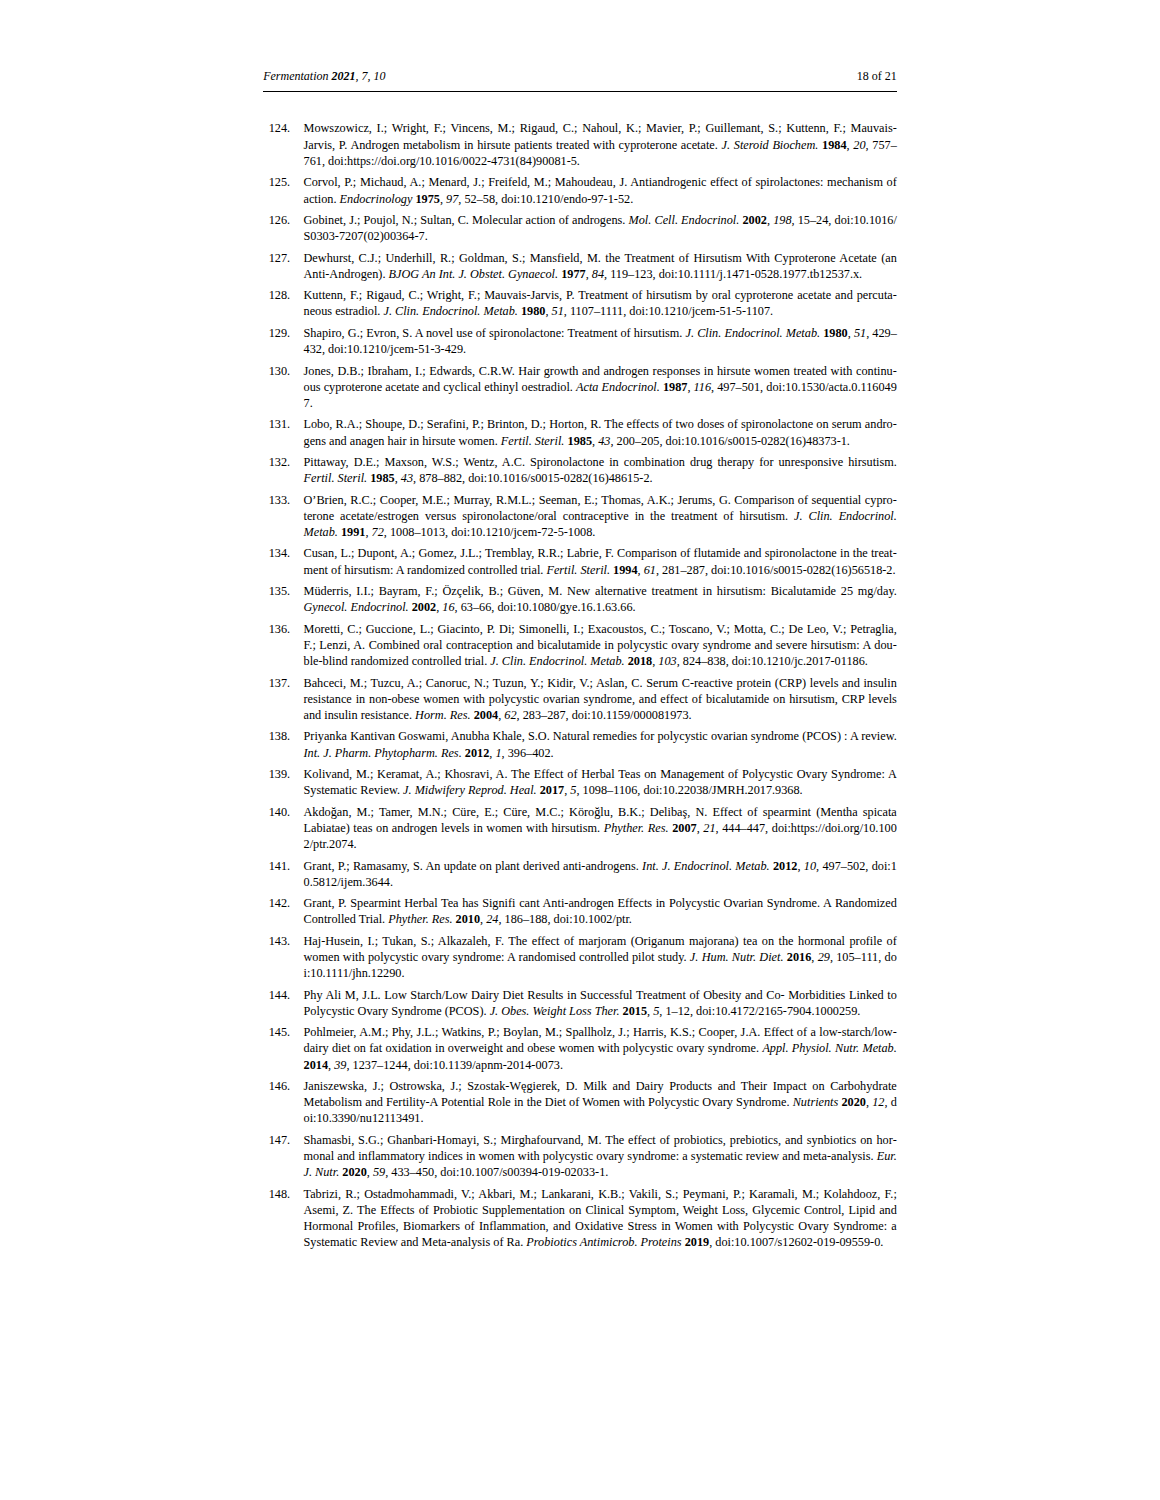Fermentation 2021, 7, 10
18 of 21
124. Mowszowicz, I.; Wright, F.; Vincens, M.; Rigaud, C.; Nahoul, K.; Mavier, P.; Guillemant, S.; Kuttenn, F.; Mauvais-Jarvis, P. Androgen metabolism in hirsute patients treated with cyproterone acetate. J. Steroid Biochem. 1984, 20, 757–761, doi:https://doi.org/10.1016/0022-4731(84)90081-5.
125. Corvol, P.; Michaud, A.; Menard, J.; Freifeld, M.; Mahoudeau, J. Antiandrogenic effect of spirolactones: mechanism of action. Endocrinology 1975, 97, 52–58, doi:10.1210/endo-97-1-52.
126. Gobinet, J.; Poujol, N.; Sultan, C. Molecular action of androgens. Mol. Cell. Endocrinol. 2002, 198, 15–24, doi:10.1016/S0303-7207(02)00364-7.
127. Dewhurst, C.J.; Underhill, R.; Goldman, S.; Mansfield, M. the Treatment of Hirsutism With Cyproterone Acetate (an Anti-Androgen). BJOG An Int. J. Obstet. Gynaecol. 1977, 84, 119–123, doi:10.1111/j.1471-0528.1977.tb12537.x.
128. Kuttenn, F.; Rigaud, C.; Wright, F.; Mauvais-Jarvis, P. Treatment of hirsutism by oral cyproterone acetate and percutaneous estradiol. J. Clin. Endocrinol. Metab. 1980, 51, 1107–1111, doi:10.1210/jcem-51-5-1107.
129. Shapiro, G.; Evron, S. A novel use of spironolactone: Treatment of hirsutism. J. Clin. Endocrinol. Metab. 1980, 51, 429–432, doi:10.1210/jcem-51-3-429.
130. Jones, D.B.; Ibraham, I.; Edwards, C.R.W. Hair growth and androgen responses in hirsute women treated with continuous cyproterone acetate and cyclical ethinyl oestradiol. Acta Endocrinol. 1987, 116, 497–501, doi:10.1530/acta.0.1160497.
131. Lobo, R.A.; Shoupe, D.; Serafini, P.; Brinton, D.; Horton, R. The effects of two doses of spironolactone on serum androgens and anagen hair in hirsute women. Fertil. Steril. 1985, 43, 200–205, doi:10.1016/s0015-0282(16)48373-1.
132. Pittaway, D.E.; Maxson, W.S.; Wentz, A.C. Spironolactone in combination drug therapy for unresponsive hirsutism. Fertil. Steril. 1985, 43, 878–882, doi:10.1016/s0015-0282(16)48615-2.
133. O’Brien, R.C.; Cooper, M.E.; Murray, R.M.L.; Seeman, E.; Thomas, A.K.; Jerums, G. Comparison of sequential cyproterone acetate/estrogen versus spironolactone/oral contraceptive in the treatment of hirsutism. J. Clin. Endocrinol. Metab. 1991, 72, 1008–1013, doi:10.1210/jcem-72-5-1008.
134. Cusan, L.; Dupont, A.; Gomez, J.L.; Tremblay, R.R.; Labrie, F. Comparison of flutamide and spironolactone in the treatment of hirsutism: A randomized controlled trial. Fertil. Steril. 1994, 61, 281–287, doi:10.1016/s0015-0282(16)56518-2.
135. Müderris, I.I.; Bayram, F.; Özçelik, B.; Güven, M. New alternative treatment in hirsutism: Bicalutamide 25 mg/day. Gynecol. Endocrinol. 2002, 16, 63–66, doi:10.1080/gye.16.1.63.66.
136. Moretti, C.; Guccione, L.; Giacinto, P. Di; Simonelli, I.; Exacoustos, C.; Toscano, V.; Motta, C.; De Leo, V.; Petraglia, F.; Lenzi, A. Combined oral contraception and bicalutamide in polycystic ovary syndrome and severe hirsutism: A double-blind randomized controlled trial. J. Clin. Endocrinol. Metab. 2018, 103, 824–838, doi:10.1210/jc.2017-01186.
137. Bahceci, M.; Tuzcu, A.; Canoruc, N.; Tuzun, Y.; Kidir, V.; Aslan, C. Serum C-reactive protein (CRP) levels and insulin resistance in non-obese women with polycystic ovarian syndrome, and effect of bicalutamide on hirsutism, CRP levels and insulin resistance. Horm. Res. 2004, 62, 283–287, doi:10.1159/000081973.
138. Priyanka Kantivan Goswami, Anubha Khale, S.O. Natural remedies for polycystic ovarian syndrome (PCOS) : A review. Int. J. Pharm. Phytopharm. Res. 2012, 1, 396–402.
139. Kolivand, M.; Keramat, A.; Khosravi, A. The Effect of Herbal Teas on Management of Polycystic Ovary Syndrome: A Systematic Review. J. Midwifery Reprod. Heal. 2017, 5, 1098–1106, doi:10.22038/JMRH.2017.9368.
140. Akdoğan, M.; Tamer, M.N.; Cüre, E.; Cüre, M.C.; Köroğlu, B.K.; Delibaş, N. Effect of spearmint (Mentha spicata Labiatae) teas on androgen levels in women with hirsutism. Phyther. Res. 2007, 21, 444–447, doi:https://doi.org/10.1002/ptr.2074.
141. Grant, P.; Ramasamy, S. An update on plant derived anti-androgens. Int. J. Endocrinol. Metab. 2012, 10, 497–502, doi:10.5812/ijem.3644.
142. Grant, P. Spearmint Herbal Tea has Signifi cant Anti-androgen Effects in Polycystic Ovarian Syndrome. A Randomized Controlled Trial. Phyther. Res. 2010, 24, 186–188, doi:10.1002/ptr.
143. Haj-Husein, I.; Tukan, S.; Alkazaleh, F. The effect of marjoram (Origanum majorana) tea on the hormonal profile of women with polycystic ovary syndrome: A randomised controlled pilot study. J. Hum. Nutr. Diet. 2016, 29, 105–111, doi:10.1111/jhn.12290.
144. Phy Ali M, J.L. Low Starch/Low Dairy Diet Results in Successful Treatment of Obesity and Co- Morbidities Linked to Polycystic Ovary Syndrome (PCOS). J. Obes. Weight Loss Ther. 2015, 5, 1–12, doi:10.4172/2165-7904.1000259.
145. Pohlmeier, A.M.; Phy, J.L.; Watkins, P.; Boylan, M.; Spallholz, J.; Harris, K.S.; Cooper, J.A. Effect of a low-starch/low-dairy diet on fat oxidation in overweight and obese women with polycystic ovary syndrome. Appl. Physiol. Nutr. Metab. 2014, 39, 1237–1244, doi:10.1139/apnm-2014-0073.
146. Janiszewska, J.; Ostrowska, J.; Szostak-Węgierek, D. Milk and Dairy Products and Their Impact on Carbohydrate Metabolism and Fertility-A Potential Role in the Diet of Women with Polycystic Ovary Syndrome. Nutrients 2020, 12, doi:10.3390/nu12113491.
147. Shamasbi, S.G.; Ghanbari-Homayi, S.; Mirghafourvand, M. The effect of probiotics, prebiotics, and synbiotics on hormonal and inflammatory indices in women with polycystic ovary syndrome: a systematic review and meta-analysis. Eur. J. Nutr. 2020, 59, 433–450, doi:10.1007/s00394-019-02033-1.
148. Tabrizi, R.; Ostadmohammadi, V.; Akbari, M.; Lankarani, K.B.; Vakili, S.; Peymani, P.; Karamali, M.; Kolahdooz, F.; Asemi, Z. The Effects of Probiotic Supplementation on Clinical Symptom, Weight Loss, Glycemic Control, Lipid and Hormonal Profiles, Biomarkers of Inflammation, and Oxidative Stress in Women with Polycystic Ovary Syndrome: a Systematic Review and Meta-analysis of Ra. Probiotics Antimicrob. Proteins 2019, doi:10.1007/s12602-019-09559-0.